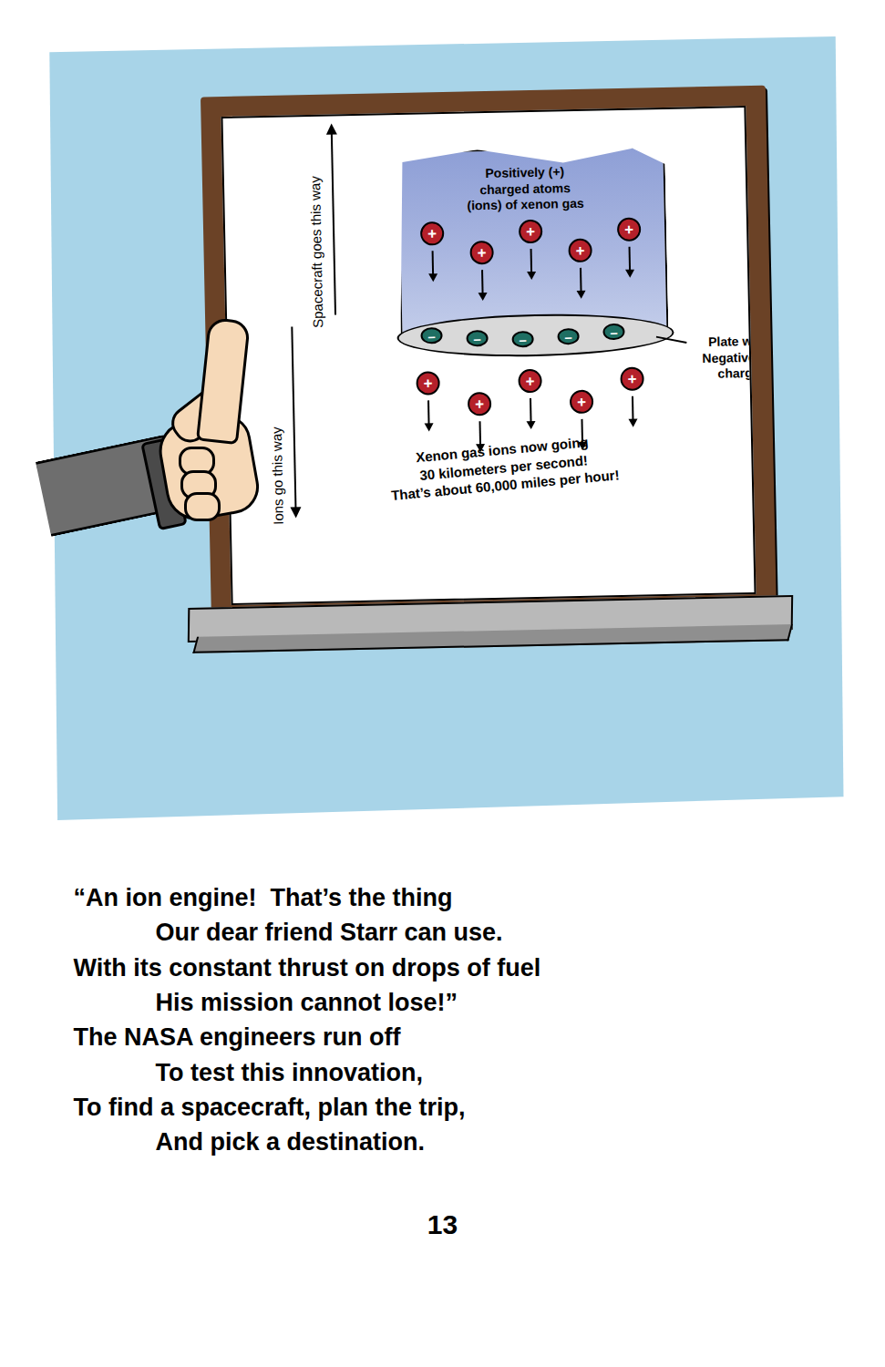Spacecraft goes this way
Ions go this way
Positively (+)
charged atoms
(ions) of xenon gas
+
+
+
+
+
–
–
–
–
–
Plate with
Negative (–)
charge
+
+
+
+
+
Xenon gas ions now going
30 kilometers per second!
That’s about 60,000 miles per hour!
“An ion engine! That’s the thing
Our dear friend Starr can use.
With its constant thrust on drops of fuel
His mission cannot lose!”
The NASA engineers run off
To test this innovation,
To find a spacecraft, plan the trip,
And pick a destination.
13